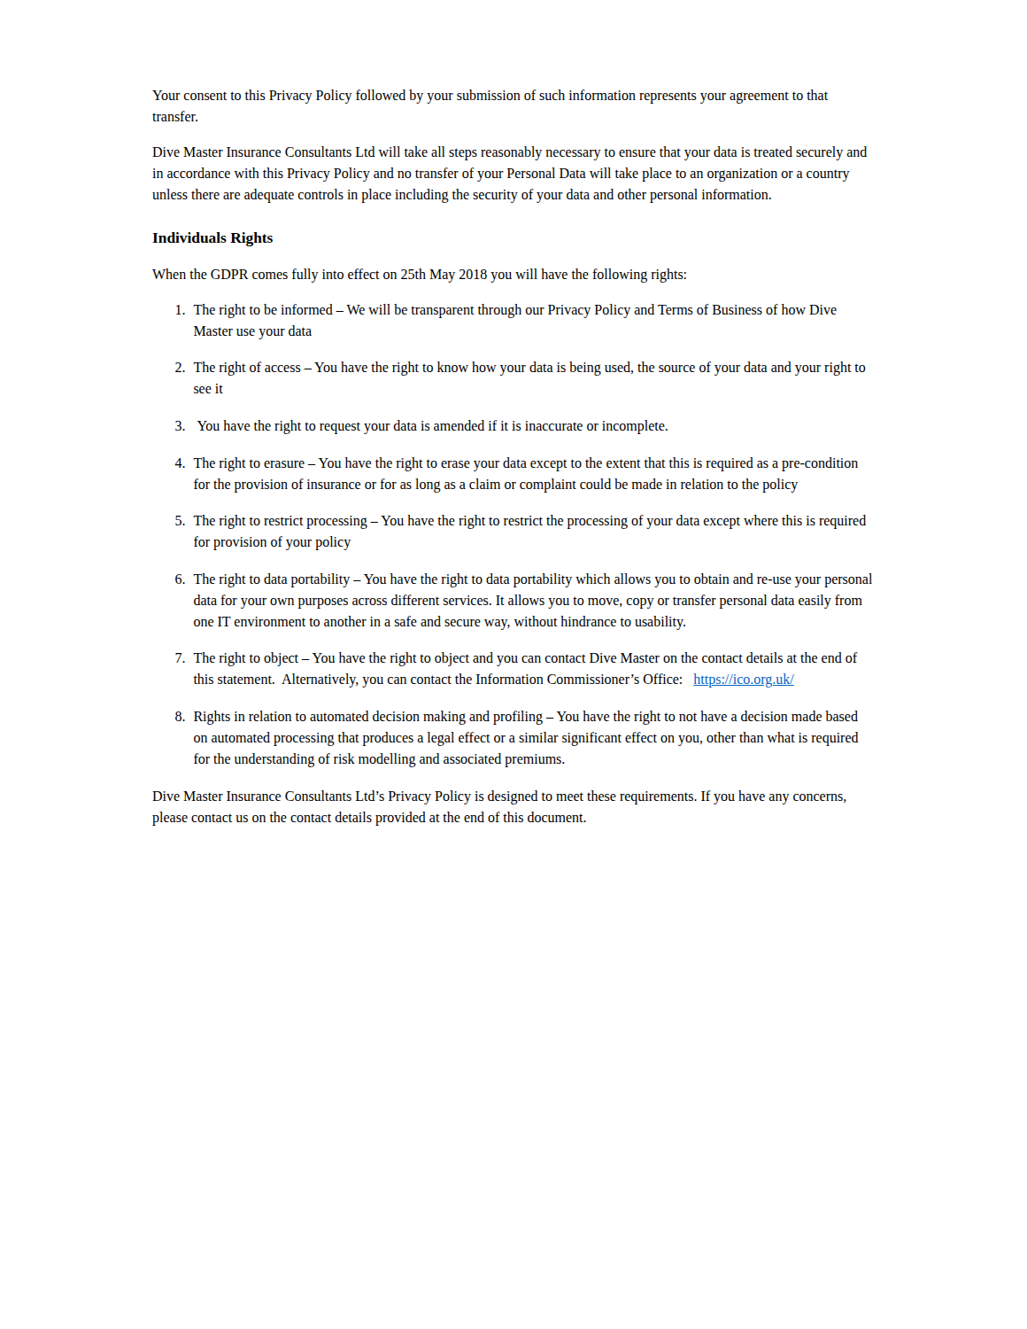Your consent to this Privacy Policy followed by your submission of such information represents your agreement to that transfer.
Dive Master Insurance Consultants Ltd will take all steps reasonably necessary to ensure that your data is treated securely and in accordance with this Privacy Policy and no transfer of your Personal Data will take place to an organization or a country unless there are adequate controls in place including the security of your data and other personal information.
Individuals Rights
When the GDPR comes fully into effect on 25th May 2018 you will have the following rights:
The right to be informed – We will be transparent through our Privacy Policy and Terms of Business of how Dive Master use your data
The right of access – You have the right to know how your data is being used, the source of your data and your right to see it
You have the right to request your data is amended if it is inaccurate or incomplete.
The right to erasure – You have the right to erase your data except to the extent that this is required as a pre-condition for the provision of insurance or for as long as a claim or complaint could be made in relation to the policy
The right to restrict processing – You have the right to restrict the processing of your data except where this is required for provision of your policy
The right to data portability – You have the right to data portability which allows you to obtain and re-use your personal data for your own purposes across different services. It allows you to move, copy or transfer personal data easily from one IT environment to another in a safe and secure way, without hindrance to usability.
The right to object – You have the right to object and you can contact Dive Master on the contact details at the end of this statement. Alternatively, you can contact the Information Commissioner’s Office: https://ico.org.uk/
Rights in relation to automated decision making and profiling – You have the right to not have a decision made based on automated processing that produces a legal effect or a similar significant effect on you, other than what is required for the understanding of risk modelling and associated premiums.
Dive Master Insurance Consultants Ltd’s Privacy Policy is designed to meet these requirements. If you have any concerns, please contact us on the contact details provided at the end of this document.